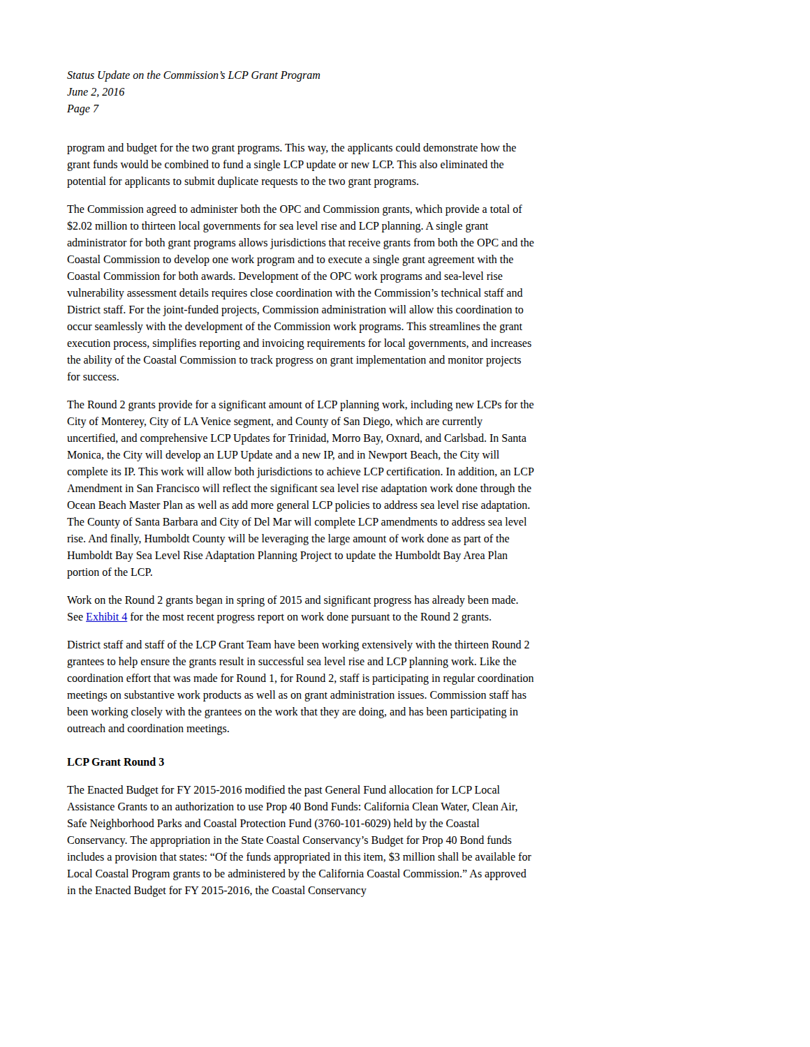Status Update on the Commission’s LCP Grant Program June 2, 2016 Page 7
program and budget for the two grant programs. This way, the applicants could demonstrate how the grant funds would be combined to fund a single LCP update or new LCP. This also eliminated the potential for applicants to submit duplicate requests to the two grant programs.
The Commission agreed to administer both the OPC and Commission grants, which provide a total of $2.02 million to thirteen local governments for sea level rise and LCP planning. A single grant administrator for both grant programs allows jurisdictions that receive grants from both the OPC and the Coastal Commission to develop one work program and to execute a single grant agreement with the Coastal Commission for both awards. Development of the OPC work programs and sea-level rise vulnerability assessment details requires close coordination with the Commission’s technical staff and District staff. For the joint-funded projects, Commission administration will allow this coordination to occur seamlessly with the development of the Commission work programs. This streamlines the grant execution process, simplifies reporting and invoicing requirements for local governments, and increases the ability of the Coastal Commission to track progress on grant implementation and monitor projects for success.
The Round 2 grants provide for a significant amount of LCP planning work, including new LCPs for the City of Monterey, City of LA Venice segment, and County of San Diego, which are currently uncertified, and comprehensive LCP Updates for Trinidad, Morro Bay, Oxnard, and Carlsbad. In Santa Monica, the City will develop an LUP Update and a new IP, and in Newport Beach, the City will complete its IP. This work will allow both jurisdictions to achieve LCP certification. In addition, an LCP Amendment in San Francisco will reflect the significant sea level rise adaptation work done through the Ocean Beach Master Plan as well as add more general LCP policies to address sea level rise adaptation. The County of Santa Barbara and City of Del Mar will complete LCP amendments to address sea level rise. And finally, Humboldt County will be leveraging the large amount of work done as part of the Humboldt Bay Sea Level Rise Adaptation Planning Project to update the Humboldt Bay Area Plan portion of the LCP.
Work on the Round 2 grants began in spring of 2015 and significant progress has already been made. See Exhibit 4 for the most recent progress report on work done pursuant to the Round 2 grants.
District staff and staff of the LCP Grant Team have been working extensively with the thirteen Round 2 grantees to help ensure the grants result in successful sea level rise and LCP planning work. Like the coordination effort that was made for Round 1, for Round 2, staff is participating in regular coordination meetings on substantive work products as well as on grant administration issues. Commission staff has been working closely with the grantees on the work that they are doing, and has been participating in outreach and coordination meetings.
LCP Grant Round 3
The Enacted Budget for FY 2015-2016 modified the past General Fund allocation for LCP Local Assistance Grants to an authorization to use Prop 40 Bond Funds: California Clean Water, Clean Air, Safe Neighborhood Parks and Coastal Protection Fund (3760-101-6029) held by the Coastal Conservancy. The appropriation in the State Coastal Conservancy’s Budget for Prop 40 Bond funds includes a provision that states: “Of the funds appropriated in this item, $3 million shall be available for Local Coastal Program grants to be administered by the California Coastal Commission.” As approved in the Enacted Budget for FY 2015-2016, the Coastal Conservancy